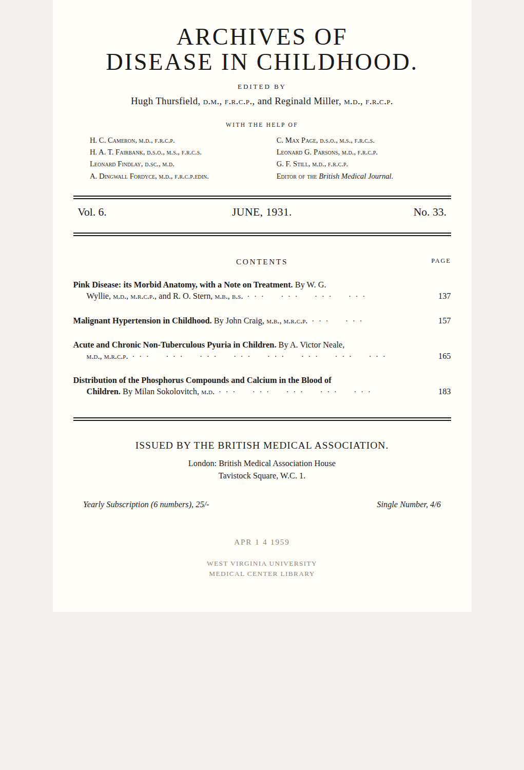Archives ofDisease in Childhood.
Edited by
Hugh Thursfield, d.m., f.r.c.p., and Reginald Miller, m.d., f.r.c.p.
With the help of
| H. C. Cameron , m.d., f.r.c.p. | C. Max Page , d.s.o., m.s., f.r.c.s. |
| H. A. T. Fairbank , d.s.o., m.s., f.r.c.s. | Leonard G. Parsons , m.d., f.r.c.p. |
| Leonard Findlay , d.sc., m.d. | G. F. Still , m.d., f.r.c.p. |
| A. Dingwall Fordyce , m.d., f.r.c.p.edin. | Editor of the British Medical Journal. |
Vol. 6. JUNE, 1931. No. 33.
CONTENTS PAGE
Pink Disease: its Morbid Anatomy, with a Note on Treatment. By W. G.
Wyllie, m.d., m.r.c.p., and R. O. Stern, m.b., b.s. ··· ··· ··· ··· 137
Malignant Hypertension in Childhood. By John Craig, m.b., m.r.c.p. ··· ··· 157
Acute and Chronic Non-Tuberculous Pyuria in Children. By A. Victor Neale,
m.d., m.r.c.p. ··· ··· ··· ··· ··· ··· ··· ··· 165
Distribution of the Phosphorus Compounds and Calcium in the Blood of
Children. By Milan Sokolovitch, m.d. ··· ··· ··· ··· ··· 183
ISSUED BY THE BRITISH MEDICAL ASSOCIATION.
London: British Medical Association House
Tavistock Square, W.C. 1.
Yearly Subscription (6 numbers), 25/- Single Number, 4/6
APR 1 4 1959
WEST VIRGINIA UNIVERSITY
MEDICAL CENTER LIBRARY